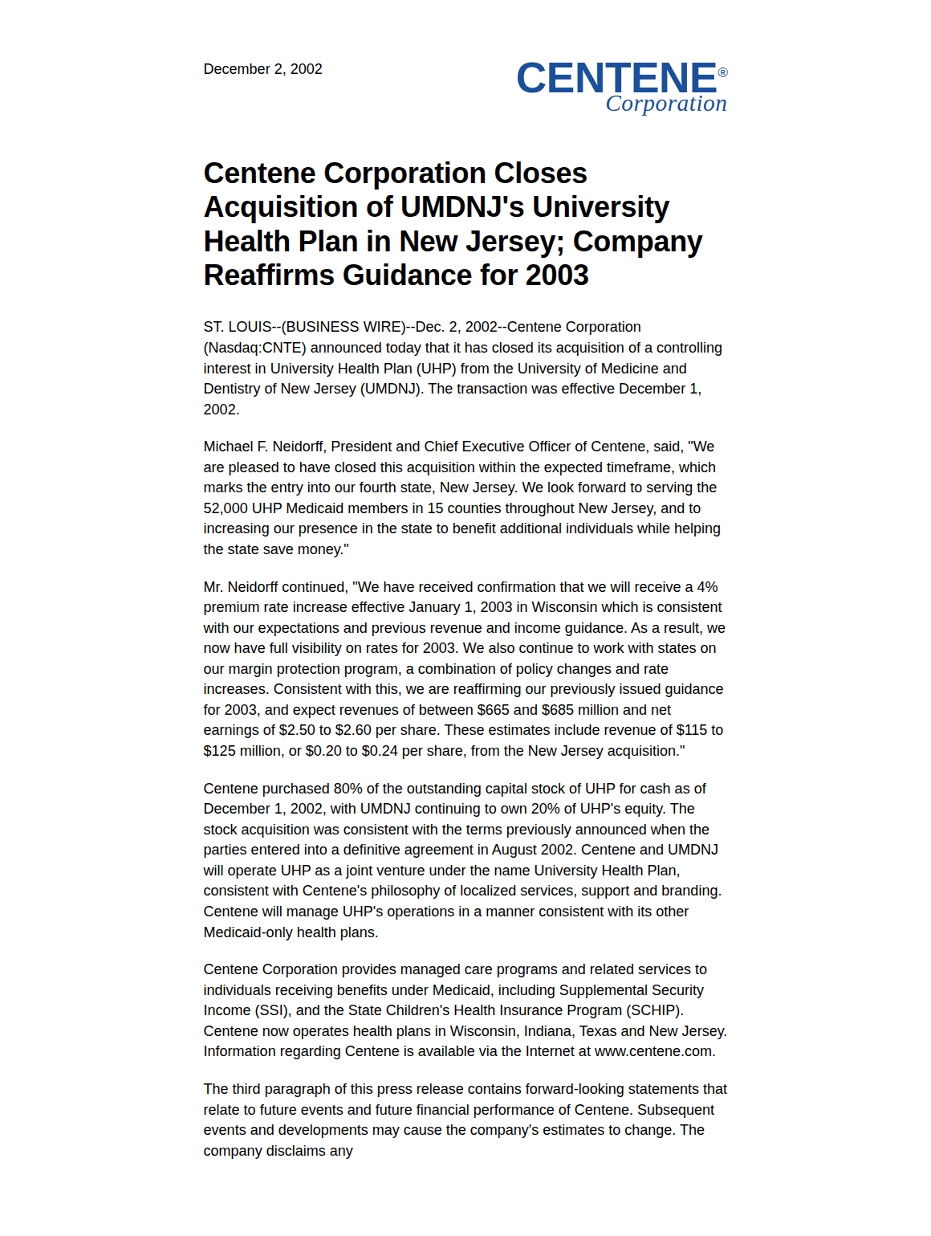December 2, 2002
CENTENE® Corporation
Centene Corporation Closes Acquisition of UMDNJ's University Health Plan in New Jersey; Company Reaffirms Guidance for 2003
ST. LOUIS--(BUSINESS WIRE)--Dec. 2, 2002--Centene Corporation (Nasdaq:CNTE) announced today that it has closed its acquisition of a controlling interest in University Health Plan (UHP) from the University of Medicine and Dentistry of New Jersey (UMDNJ). The transaction was effective December 1, 2002.
Michael F. Neidorff, President and Chief Executive Officer of Centene, said, "We are pleased to have closed this acquisition within the expected timeframe, which marks the entry into our fourth state, New Jersey. We look forward to serving the 52,000 UHP Medicaid members in 15 counties throughout New Jersey, and to increasing our presence in the state to benefit additional individuals while helping the state save money."
Mr. Neidorff continued, "We have received confirmation that we will receive a 4% premium rate increase effective January 1, 2003 in Wisconsin which is consistent with our expectations and previous revenue and income guidance. As a result, we now have full visibility on rates for 2003. We also continue to work with states on our margin protection program, a combination of policy changes and rate increases. Consistent with this, we are reaffirming our previously issued guidance for 2003, and expect revenues of between $665 and $685 million and net earnings of $2.50 to $2.60 per share. These estimates include revenue of $115 to $125 million, or $0.20 to $0.24 per share, from the New Jersey acquisition."
Centene purchased 80% of the outstanding capital stock of UHP for cash as of December 1, 2002, with UMDNJ continuing to own 20% of UHP's equity. The stock acquisition was consistent with the terms previously announced when the parties entered into a definitive agreement in August 2002. Centene and UMDNJ will operate UHP as a joint venture under the name University Health Plan, consistent with Centene's philosophy of localized services, support and branding. Centene will manage UHP's operations in a manner consistent with its other Medicaid-only health plans.
Centene Corporation provides managed care programs and related services to individuals receiving benefits under Medicaid, including Supplemental Security Income (SSI), and the State Children's Health Insurance Program (SCHIP). Centene now operates health plans in Wisconsin, Indiana, Texas and New Jersey. Information regarding Centene is available via the Internet at www.centene.com.
The third paragraph of this press release contains forward-looking statements that relate to future events and future financial performance of Centene. Subsequent events and developments may cause the company's estimates to change. The company disclaims any